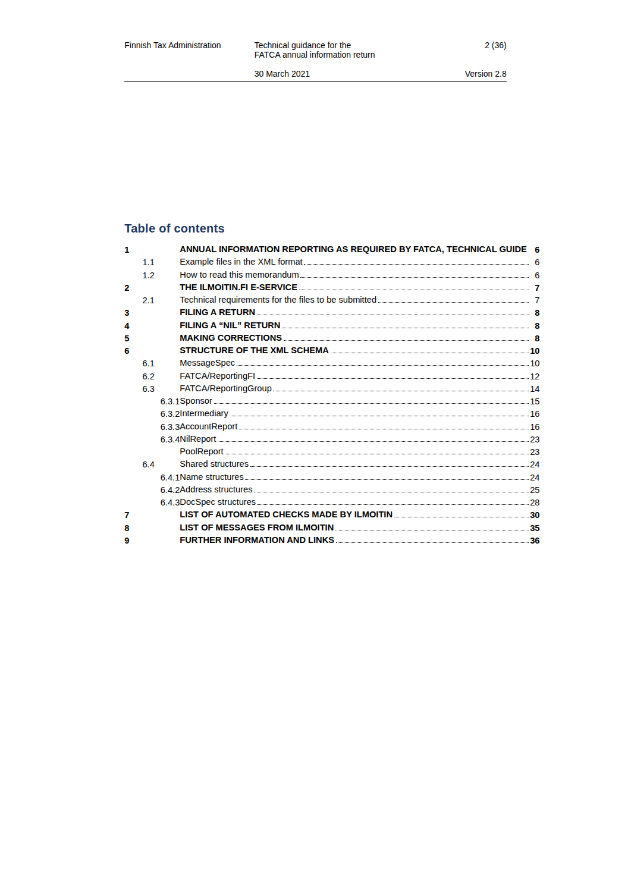| Finnish Tax Administration | Technical guidance for the FATCA annual information return | 2 (36) |
| | 30 March 2021 | Version 2.8 |
Table of contents
| 1 | ANNUAL INFORMATION REPORTING AS REQUIRED BY FATCA, TECHNICAL GUIDE | 6 |
| 1.1 | Example files in the XML format | 6 |
| 1.2 | How to read this memorandum | 6 |
| 2 | THE ILMOITIN.FI E-SERVICE | 7 |
| 2.1 | Technical requirements for the files to be submitted | 7 |
| 3 | FILING A RETURN | 8 |
| 4 | FILING A “NIL” RETURN | 8 |
| 5 | MAKING CORRECTIONS | 8 |
| 6 | STRUCTURE OF THE XML SCHEMA | 10 |
| 6.1 | MessageSpec | 10 |
| 6.2 | FATCA/ReportingFI | 12 |
| 6.3 | FATCA/ReportingGroup | 14 |
| 6.3.1 | Sponsor | 15 |
| 6.3.2 | Intermediary | 16 |
| 6.3.3 | AccountReport | 16 |
| 6.3.4 | NilReport | 23 |
| | PoolReport | 23 |
| 6.4 | Shared structures | 24 |
| 6.4.1 | Name structures | 24 |
| 6.4.2 | Address structures | 25 |
| 6.4.3 | DocSpec structures | 28 |
| 7 | LIST OF AUTOMATED CHECKS MADE BY ILMOITIN | 30 |
| 8 | LIST OF MESSAGES FROM ILMOITIN | 35 |
| 9 | FURTHER INFORMATION AND LINKS | 36 |